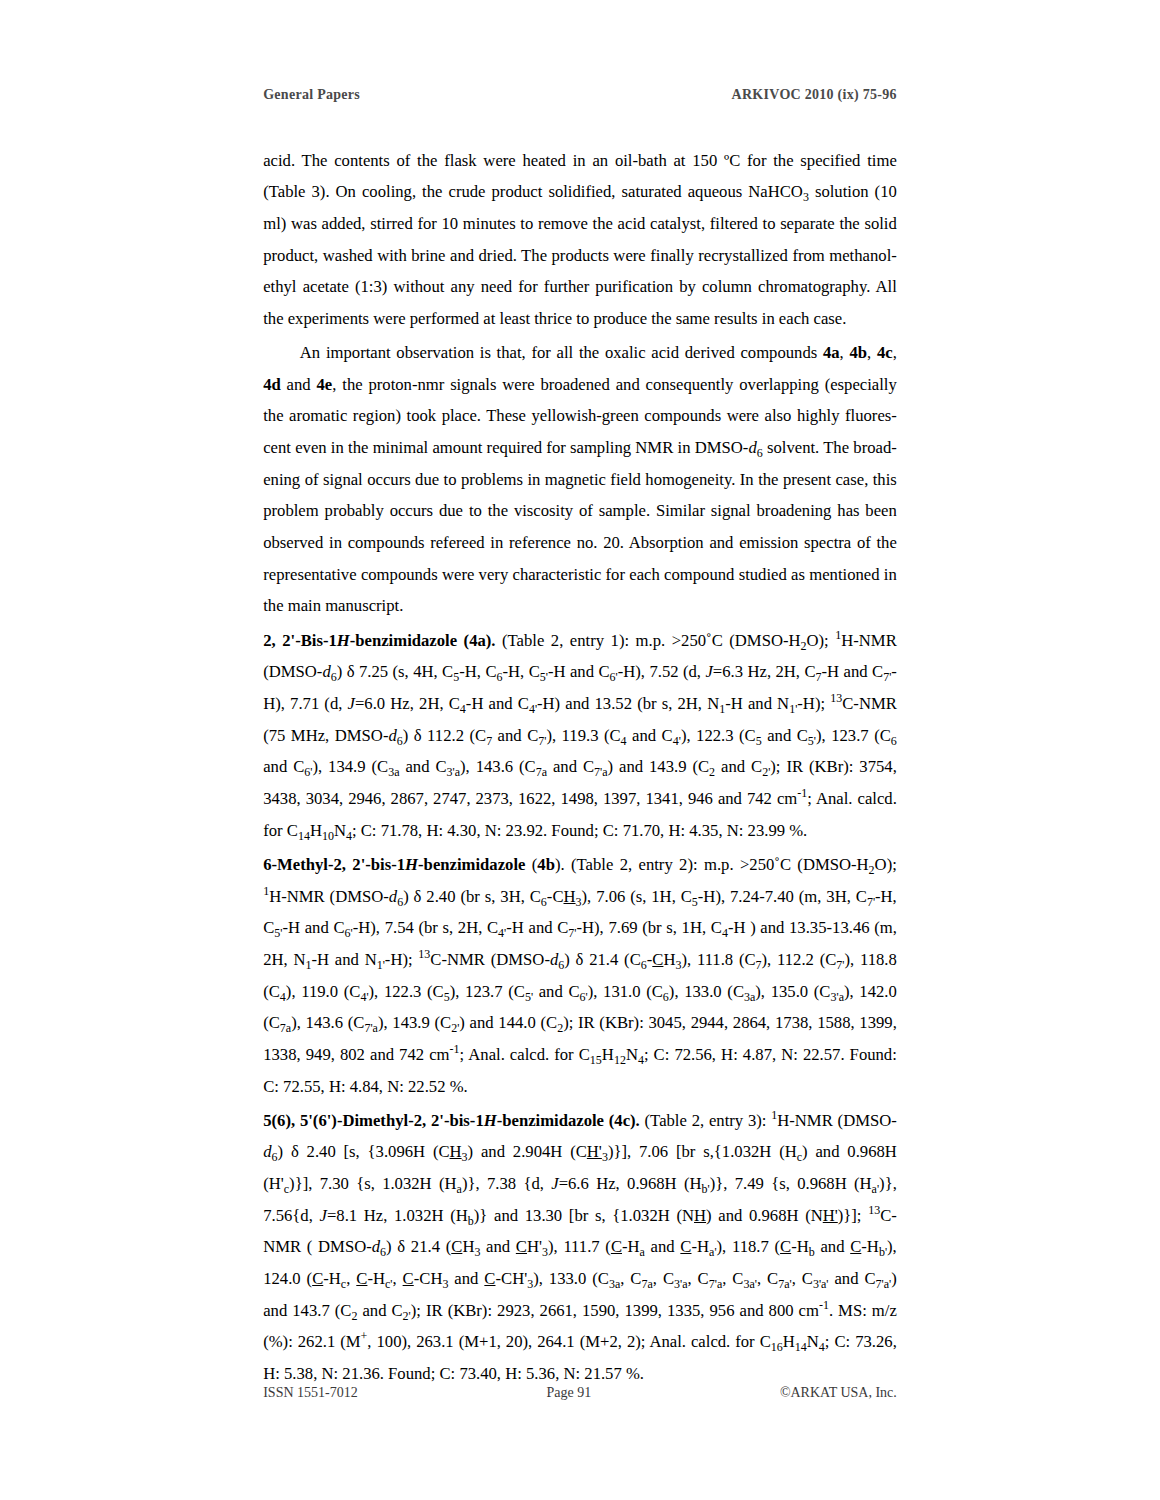General Papers
ARKIVOC 2010 (ix) 75-96
acid. The contents of the flask were heated in an oil-bath at 150 ºC for the specified time (Table 3). On cooling, the crude product solidified, saturated aqueous NaHCO3 solution (10 ml) was added, stirred for 10 minutes to remove the acid catalyst, filtered to separate the solid product, washed with brine and dried. The products were finally recrystallized from methanol-ethyl acetate (1:3) without any need for further purification by column chromatography. All the experiments were performed at least thrice to produce the same results in each case.
An important observation is that, for all the oxalic acid derived compounds 4a, 4b, 4c, 4d and 4e, the proton-nmr signals were broadened and consequently overlapping (especially the aromatic region) took place. These yellowish-green compounds were also highly fluorescent even in the minimal amount required for sampling NMR in DMSO-d6 solvent. The broadening of signal occurs due to problems in magnetic field homogeneity. In the present case, this problem probably occurs due to the viscosity of sample. Similar signal broadening has been observed in compounds refereed in reference no. 20. Absorption and emission spectra of the representative compounds were very characteristic for each compound studied as mentioned in the main manuscript.
2, 2'-Bis-1H-benzimidazole (4a). (Table 2, entry 1): m.p. >250˚C (DMSO-H2O); 1H-NMR (DMSO-d6) δ 7.25 (s, 4H, C5-H, C6-H, C5'-H and C6'-H), 7.52 (d, J=6.3 Hz, 2H, C7-H and C7'-H), 7.71 (d, J=6.0 Hz, 2H, C4-H and C4'-H) and 13.52 (br s, 2H, N1-H and N1'-H); 13C-NMR (75 MHz, DMSO-d6) δ 112.2 (C7 and C7'), 119.3 (C4 and C4'), 122.3 (C5 and C5'), 123.7 (C6 and C6'), 134.9 (C3a and C3'a), 143.6 (C7a and C7'a) and 143.9 (C2 and C2'); IR (KBr): 3754, 3438, 3034, 2946, 2867, 2747, 2373, 1622, 1498, 1397, 1341, 946 and 742 cm-1; Anal. calcd. for C14H10N4; C: 71.78, H: 4.30, N: 23.92. Found; C: 71.70, H: 4.35, N: 23.99 %.
6-Methyl-2, 2'-bis-1H-benzimidazole (4b). (Table 2, entry 2): m.p. >250˚C (DMSO-H2O); 1H-NMR (DMSO-d6) δ 2.40 (br s, 3H, C6-CH3), 7.06 (s, 1H, C5-H), 7.24-7.40 (m, 3H, C7'-H, C5'-H and C6'-H), 7.54 (br s, 2H, C4'-H and C7'-H), 7.69 (br s, 1H, C4-H ) and 13.35-13.46 (m, 2H, N1-H and N1'-H); 13C-NMR (DMSO-d6) δ 21.4 (C6-CH3), 111.8 (C7), 112.2 (C7'), 118.8 (C4), 119.0 (C4'), 122.3 (C5), 123.7 (C5' and C6'), 131.0 (C6), 133.0 (C3a), 135.0 (C3'a), 142.0 (C7a), 143.6 (C7'a), 143.9 (C2') and 144.0 (C2); IR (KBr): 3045, 2944, 2864, 1738, 1588, 1399, 1338, 949, 802 and 742 cm-1; Anal. calcd. for C15H12N4; C: 72.56, H: 4.87, N: 22.57. Found: C: 72.55, H: 4.84, N: 22.52 %.
5(6), 5'(6')-Dimethyl-2, 2'-bis-1H-benzimidazole (4c). (Table 2, entry 3): 1H-NMR (DMSO-d6) δ 2.40 [s, {3.096H (CH3) and 2.904H (CH'3)}], 7.06 [br s,{1.032H (Hc) and 0.968H (H'c)}], 7.30 {s, 1.032H (Ha)}, 7.38 {d, J=6.6 Hz, 0.968H (Hb')}, 7.49 {s, 0.968H (Ha')}, 7.56{d, J=8.1 Hz, 1.032H (Hb)} and 13.30 [br s, {1.032H (NH) and 0.968H (NH')}]; 13C-NMR ( DMSO-d6) δ 21.4 (CH3 and CH'3), 111.7 (C-Ha and C-Ha'), 118.7 (C-Hb and C-Hb'), 124.0 (C-Hc, C-Hc', C-CH3 and C-CH'3), 133.0 (C3a, C7a, C3'a, C7'a, C3a', C7a', C3'a' and C7'a') and 143.7 (C2 and C2'); IR (KBr): 2923, 2661, 1590, 1399, 1335, 956 and 800 cm-1. MS: m/z (%): 262.1 (M+, 100), 263.1 (M+1, 20), 264.1 (M+2, 2); Anal. calcd. for C16H14N4; C: 73.26, H: 5.38, N: 21.36. Found; C: 73.40, H: 5.36, N: 21.57 %.
ISSN 1551-7012
Page 91
©ARKAT USA, Inc.